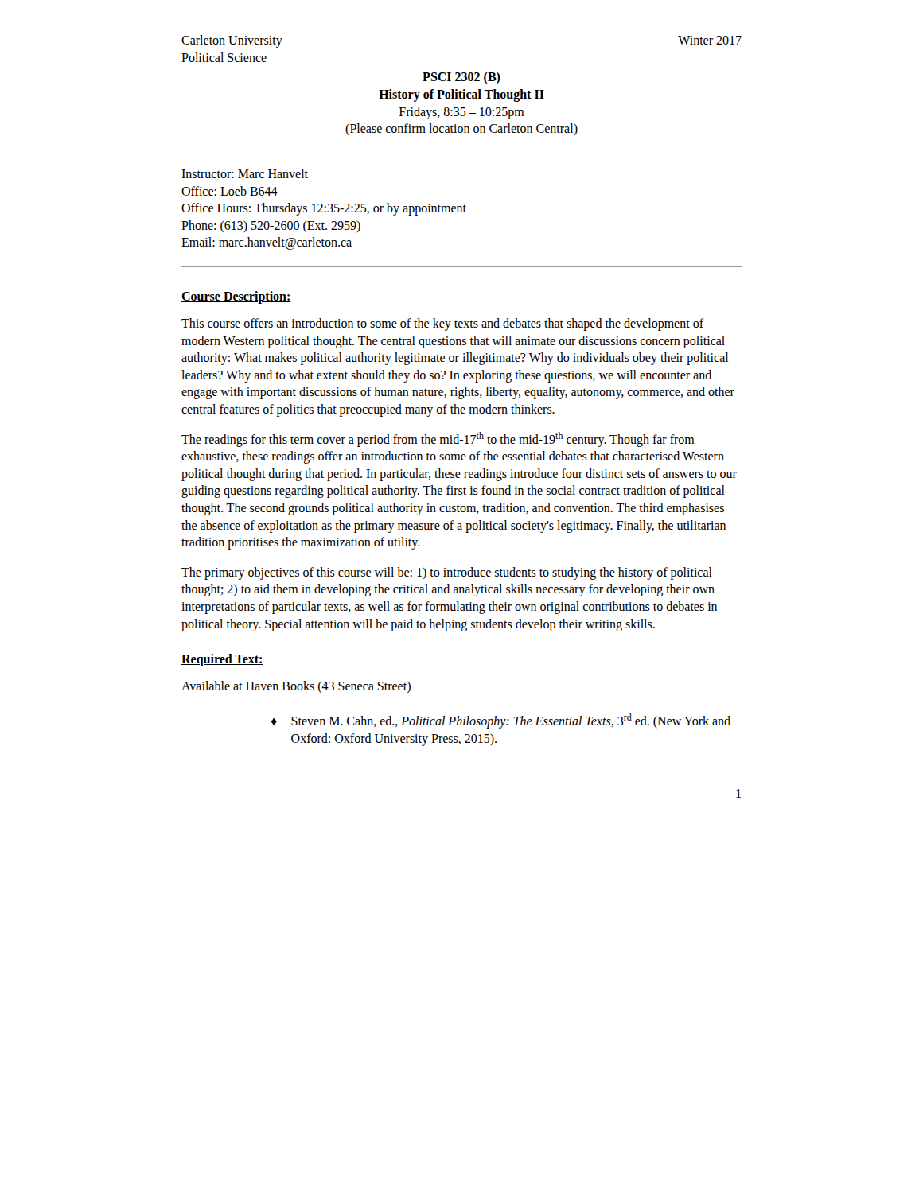Carleton University
Political Science
Winter 2017
PSCI 2302 (B)
History of Political Thought II
Fridays, 8:35 – 10:25pm
(Please confirm location on Carleton Central)
Instructor: Marc Hanvelt
Office: Loeb B644
Office Hours: Thursdays 12:35-2:25, or by appointment
Phone: (613) 520-2600 (Ext. 2959)
Email: marc.hanvelt@carleton.ca
Course Description:
This course offers an introduction to some of the key texts and debates that shaped the development of modern Western political thought. The central questions that will animate our discussions concern political authority: What makes political authority legitimate or illegitimate? Why do individuals obey their political leaders? Why and to what extent should they do so? In exploring these questions, we will encounter and engage with important discussions of human nature, rights, liberty, equality, autonomy, commerce, and other central features of politics that preoccupied many of the modern thinkers.
The readings for this term cover a period from the mid-17th to the mid-19th century. Though far from exhaustive, these readings offer an introduction to some of the essential debates that characterised Western political thought during that period. In particular, these readings introduce four distinct sets of answers to our guiding questions regarding political authority. The first is found in the social contract tradition of political thought. The second grounds political authority in custom, tradition, and convention. The third emphasises the absence of exploitation as the primary measure of a political society's legitimacy. Finally, the utilitarian tradition prioritises the maximization of utility.
The primary objectives of this course will be: 1) to introduce students to studying the history of political thought; 2) to aid them in developing the critical and analytical skills necessary for developing their own interpretations of particular texts, as well as for formulating their own original contributions to debates in political theory. Special attention will be paid to helping students develop their writing skills.
Required Text:
Available at Haven Books (43 Seneca Street)
Steven M. Cahn, ed., Political Philosophy: The Essential Texts, 3rd ed. (New York and Oxford: Oxford University Press, 2015).
1